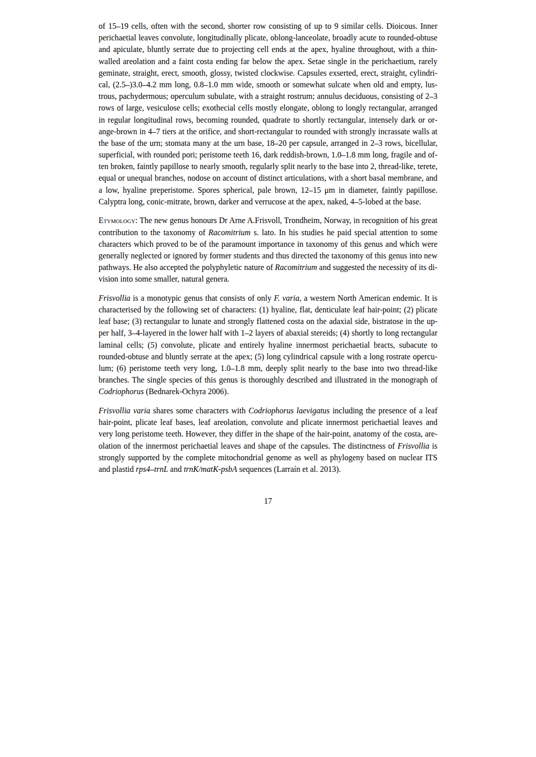of 15–19 cells, often with the second, shorter row consisting of up to 9 similar cells. Dioicous. Inner perichaetial leaves convolute, longitudinally plicate, oblong-lanceolate, broadly acute to rounded-obtuse and apiculate, bluntly serrate due to projecting cell ends at the apex, hyaline throughout, with a thin-walled areolation and a faint costa ending far below the apex. Setae single in the perichaetium, rarely geminate, straight, erect, smooth, glossy, twisted clockwise. Capsules exserted, erect, straight, cylindrical, (2.5–)3.0–4.2 mm long, 0.8–1.0 mm wide, smooth or somewhat sulcate when old and empty, lustrous, pachydermous; operculum subulate, with a straight rostrum; annulus deciduous, consisting of 2–3 rows of large, vesiculose cells; exothecial cells mostly elongate, oblong to longly rectangular, arranged in regular longitudinal rows, becoming rounded, quadrate to shortly rectangular, intensely dark or orange-brown in 4–7 tiers at the orifice, and short-rectangular to rounded with strongly incrassate walls at the base of the urn; stomata many at the urn base, 18–20 per capsule, arranged in 2–3 rows, bicellular, superficial, with rounded pori; peristome teeth 16, dark reddish-brown, 1.0–1.8 mm long, fragile and often broken, faintly papillose to nearly smooth, regularly split nearly to the base into 2, thread-like, terete, equal or unequal branches, nodose on account of distinct articulations, with a short basal membrane, and a low, hyaline preperistome. Spores spherical, pale brown, 12–15 μm in diameter, faintly papillose. Calyptra long, conic-mitrate, brown, darker and verrucose at the apex, naked, 4–5-lobed at the base.
Etymology: The new genus honours Dr Arne A.Frisvoll, Trondheim, Norway, in recognition of his great contribution to the taxonomy of Racomitrium s. lato. In his studies he paid special attention to some characters which proved to be of the paramount importance in taxonomy of this genus and which were generally neglected or ignored by former students and thus directed the taxonomy of this genus into new pathways. He also accepted the polyphyletic nature of Racomitrium and suggested the necessity of its division into some smaller, natural genera.
Frisvollia is a monotypic genus that consists of only F. varia, a western North American endemic. It is characterised by the following set of characters: (1) hyaline, flat, denticulate leaf hair-point; (2) plicate leaf base; (3) rectangular to lunate and strongly flattened costa on the adaxial side, bistratose in the upper half, 3–4-layered in the lower half with 1–2 layers of abaxial stereids; (4) shortly to long rectangular laminal cells; (5) convolute, plicate and entirely hyaline innermost perichaetial bracts, subacute to rounded-obtuse and bluntly serrate at the apex; (5) long cylindrical capsule with a long rostrate operculum; (6) peristome teeth very long, 1.0–1.8 mm, deeply split nearly to the base into two thread-like branches. The single species of this genus is thoroughly described and illustrated in the monograph of Codriophorus (Bednarek-Ochyra 2006).
Frisvollia varia shares some characters with Codriophorus laevigatus including the presence of a leaf hair-point, plicate leaf bases, leaf areolation, convolute and plicate innermost perichaetial leaves and very long peristome teeth. However, they differ in the shape of the hair-point, anatomy of the costa, areolation of the innermost perichaetial leaves and shape of the capsules. The distinctness of Frisvollia is strongly supported by the complete mitochondrial genome as well as phylogeny based on nuclear ITS and plastid rps4–trnL and trnK/matK-psbA sequences (Larraín et al. 2013).
17